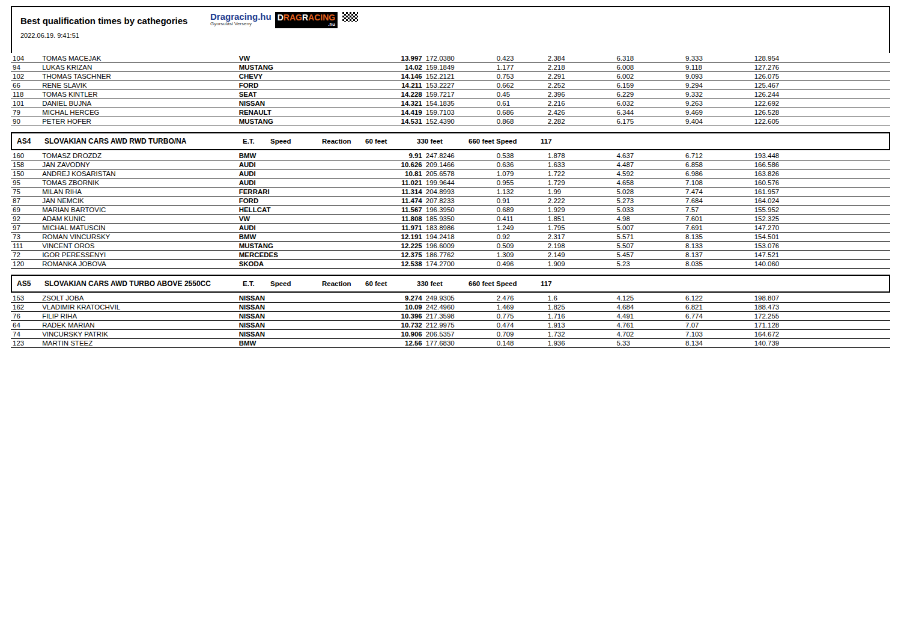Best qualification times by cathegories
2022.06.19. 9:41:51
Dragracing.huGyorsulási Verseny
DRAGRACING.hu
| 104 | TOMAS MACEJAK | VW | 13.997 | 172.0380 | 0.423 | 2.384 | 6.318 | 9.333 | 128.954 | |
| 94 | LUKAS KRIZAN | MUSTANG | 14.02 | 159.1849 | 1.177 | 2.218 | 6.008 | 9.118 | 127.276 | |
| 102 | THOMAS TASCHNER | CHEVY | 14.146 | 152.2121 | 0.753 | 2.291 | 6.002 | 9.093 | 126.075 | |
| 66 | RENE SLAVIK | FORD | 14.211 | 153.2227 | 0.662 | 2.252 | 6.159 | 9.294 | 125.467 | |
| 118 | TOMAS KINTLER | SEAT | 14.228 | 159.7217 | 0.45 | 2.396 | 6.229 | 9.332 | 126.244 | |
| 101 | DANIEL BUJNA | NISSAN | 14.321 | 154.1835 | 0.61 | 2.216 | 6.032 | 9.263 | 122.692 | |
| 79 | MICHAL HERCEG | RENAULT | 14.419 | 159.7103 | 0.686 | 2.426 | 6.344 | 9.469 | 126.528 | |
| 90 | PETER HOFER | MUSTANG | 14.531 | 152.4390 | 0.868 | 2.282 | 6.175 | 9.404 | 122.605 | |
AS4 SLOVAKIAN CARS AWD RWD TURBO/NA E.T. Speed Reaction 60 feet 330 feet 660 feet Speed 117
| 160 | TOMASZ DROZDZ | BMW | 9.91 | 247.8246 | 0.538 | 1.878 | 4.637 | 6.712 | 193.448 | |
| 158 | JAN ZAVODNY | AUDI | 10.626 | 209.1466 | 0.636 | 1.633 | 4.487 | 6.858 | 166.586 | |
| 150 | ANDREJ KOSARISTAN | AUDI | 10.81 | 205.6578 | 1.079 | 1.722 | 4.592 | 6.986 | 163.826 | |
| 95 | TOMAS ZBORNIK | AUDI | 11.021 | 199.9644 | 0.955 | 1.729 | 4.658 | 7.108 | 160.576 | |
| 75 | MILAN RIHA | FERRARI | 11.314 | 204.8993 | 1.132 | 1.99 | 5.028 | 7.474 | 161.957 | |
| 87 | JAN NEMCIK | FORD | 11.474 | 207.8233 | 0.91 | 2.222 | 5.273 | 7.684 | 164.024 | |
| 69 | MARIAN BARTOVIC | HELLCAT | 11.567 | 196.3950 | 0.689 | 1.929 | 5.033 | 7.57 | 155.952 | |
| 92 | ADAM KUNIC | VW | 11.808 | 185.9350 | 0.411 | 1.851 | 4.98 | 7.601 | 152.325 | |
| 97 | MICHAL MATUSCIN | AUDI | 11.971 | 183.8986 | 1.249 | 1.795 | 5.007 | 7.691 | 147.270 | |
| 73 | ROMAN VINCURSKY | BMW | 12.191 | 194.2418 | 0.92 | 2.317 | 5.571 | 8.135 | 154.501 | |
| 111 | VINCENT OROS | MUSTANG | 12.225 | 196.6009 | 0.509 | 2.198 | 5.507 | 8.133 | 153.076 | |
| 72 | IGOR PERESSENYI | MERCEDES | 12.375 | 186.7762 | 1.309 | 2.149 | 5.457 | 8.137 | 147.521 | |
| 120 | ROMANKA JOBOVA | SKODA | 12.538 | 174.2700 | 0.496 | 1.909 | 5.23 | 8.035 | 140.060 | |
AS5 SLOVAKIAN CARS AWD TURBO ABOVE 2550CC E.T. Speed Reaction 60 feet 330 feet 660 feet Speed 117
| 153 | ZSOLT JOBA | NISSAN | 9.274 | 249.9305 | 2.476 | 1.6 | 4.125 | 6.122 | 198.807 | |
| 162 | VLADIMIR KRATOCHVIL | NISSAN | 10.09 | 242.4960 | 1.469 | 1.825 | 4.684 | 6.821 | 188.473 | |
| 76 | FILIP RIHA | NISSAN | 10.396 | 217.3598 | 0.775 | 1.716 | 4.491 | 6.774 | 172.255 | |
| 64 | RADEK MARIAN | NISSAN | 10.732 | 212.9975 | 0.474 | 1.913 | 4.761 | 7.07 | 171.128 | |
| 74 | VINCURSKY PATRIK | NISSAN | 10.906 | 206.5357 | 0.709 | 1.732 | 4.702 | 7.103 | 164.672 | |
| 123 | MARTIN STEEZ | BMW | 12.56 | 177.6830 | 0.148 | 1.936 | 5.33 | 8.134 | 140.739 | |